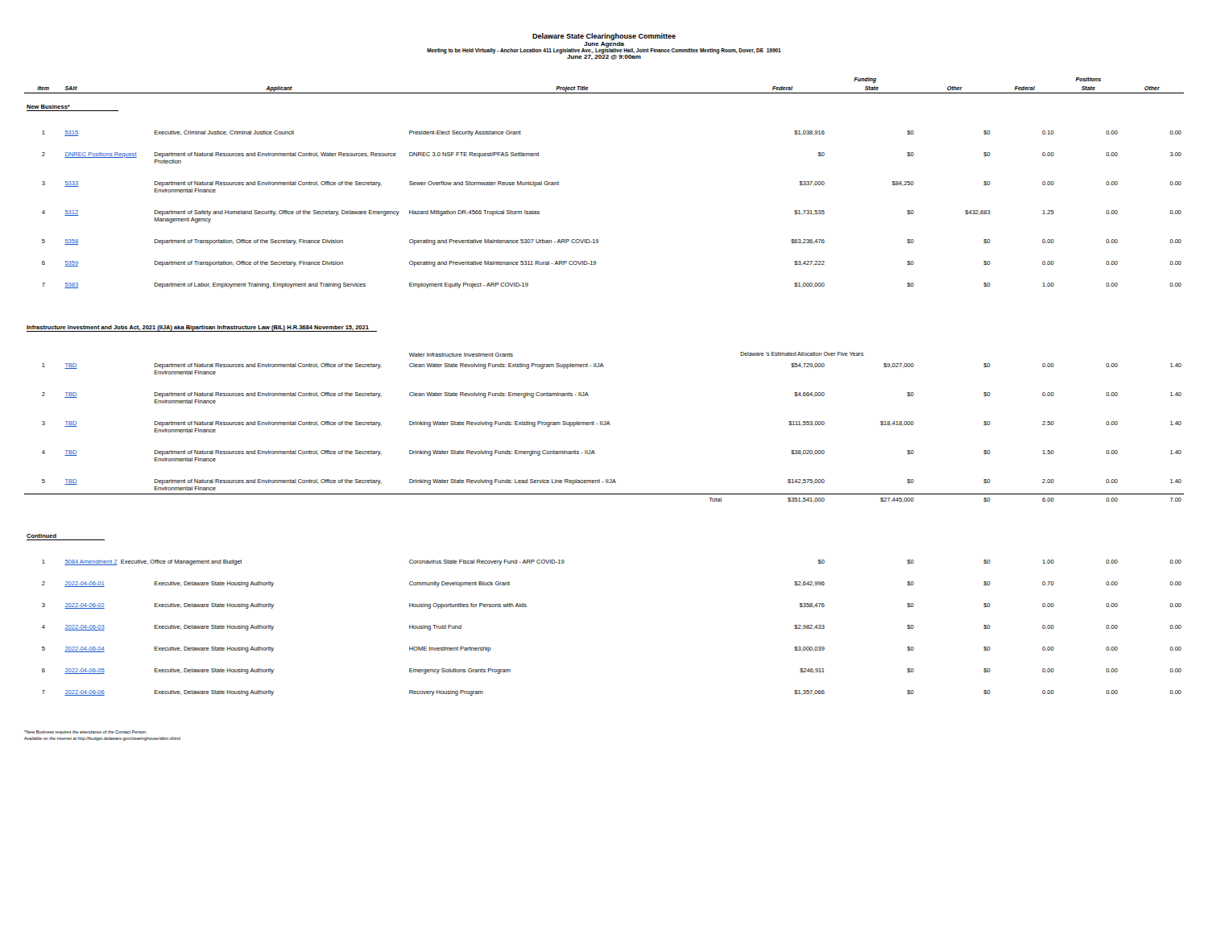Delaware State Clearinghouse Committee
June Agenda
Meeting to be Held Virtually - Anchor Location 411 Legislative Ave., Legislative Hall, Joint Finance Committee Meeting Room, Dover, DE 19901
June 27, 2022 @ 9:00am
| | Funding | Positions |
| Item | SAI# | Applicant | Project Title | Federal | State | Other | Federal | State | Other |
| New Business* |
| 1 | 5315 | Executive, Criminal Justice, Criminal Justice Council | President-Elect Security Assistance Grant | $1,038,916 | $0 | $0 | 0.10 | 0.00 | 0.00 |
| 2 | DNREC Positions Request | Department of Natural Resources and Environmental Control, Water Resources, Resource Protection | DNREC 3.0 NSF FTE Request/PFAS Settlement | $0 | $0 | $0 | 0.00 | 0.00 | 3.00 |
| 3 | 5333 | Department of Natural Resources and Environmental Control, Office of the Secretary, Environmental Finance | Sewer Overflow and Stormwater Reuse Municipal Grant | $337,000 | $84,250 | $0 | 0.00 | 0.00 | 0.00 |
| 4 | 5312 | Department of Safety and Homeland Security, Office of the Secretary, Delaware Emergency Management Agency | Hazard Mitigation DR-4566 Tropical Storm Isaias | $1,731,535 | $0 | $432,883 | 1.25 | 0.00 | 0.00 |
| 5 | 5358 | Department of Transportation, Office of the Secretary, Finance Division | Operating and Preventative Maintenance 5307 Urban - ARP COVID-19 | $63,236,476 | $0 | $0 | 0.00 | 0.00 | 0.00 |
| 6 | 5359 | Department of Transportation, Office of the Secretary, Finance Division | Operating and Preventative Maintenance 5311 Rural - ARP COVID-19 | $3,427,222 | $0 | $0 | 0.00 | 0.00 | 0.00 |
| 7 | 5383 | Department of Labor, Employment Training, Employment and Training Services | Employment Equity Project - ARP COVID-19 | $1,000,000 | $0 | $0 | 1.00 | 0.00 | 0.00 |
| Infrastructure Investment and Jobs Act, 2021 (IIJA) aka Bipartisan Infrastructure Law (BIL) H.R.3684 November 15, 2021 |
| | Water Infrastructure Investment Grants | Delaware 's Estimated Allocation Over Five Years | |
| 1 | TBD | Department of Natural Resources and Environmental Control, Office of the Secretary, Environmental Finance | Clean Water State Revolving Funds: Existing Program Supplement - IIJA | $54,729,000 | $9,027,000 | $0 | 0.00 | 0.00 | 1.40 |
| 2 | TBD | Department of Natural Resources and Environmental Control, Office of the Secretary, Environmental Finance | Clean Water State Revolving Funds: Emerging Contaminants - IIJA | $4,664,000 | $0 | $0 | 0.00 | 0.00 | 1.40 |
| 3 | TBD | Department of Natural Resources and Environmental Control, Office of the Secretary, Environmental Finance | Drinking Water State Revolving Funds: Existing Program Supplement - IIJA | $111,553,000 | $18,418,000 | $0 | 2.50 | 0.00 | 1.40 |
| 4 | TBD | Department of Natural Resources and Environmental Control, Office of the Secretary, Environmental Finance | Drinking Water State Revolving Funds: Emerging Contaminants - IIJA | $38,020,000 | $0 | $0 | 1.50 | 0.00 | 1.40 |
| 5 | TBD | Department of Natural Resources and Environmental Control, Office of the Secretary, Environmental Finance | Drinking Water State Revolving Funds: Lead Service Line Replacement - IIJA | $142,575,000 | $0 | $0 | 2.00 | 0.00 | 1.40 |
| | Total | $351,541,000 | $27,445,000 | $0 | 6.00 | 0.00 | 7.00 |
| Continued |
| 1 | 5084 Amendment 2 Executive, Office of Management and Budget | Coronavirus State Fiscal Recovery Fund - ARP COVID-19 | $0 | $0 | $0 | 1.00 | 0.00 | 0.00 |
| 2 | 2022-04-06-01 | Executive, Delaware State Housing Authority | Community Development Block Grant | $2,642,996 | $0 | $0 | 0.70 | 0.00 | 0.00 |
| 3 | 2022-04-06-02 | Executive, Delaware State Housing Authority | Housing Opportunities for Persons with Aids | $358,476 | $0 | $0 | 0.00 | 0.00 | 0.00 |
| 4 | 2022-04-06-03 | Executive, Delaware State Housing Authority | Housing Trust Fund | $2,982,433 | $0 | $0 | 0.00 | 0.00 | 0.00 |
| 5 | 2022-04-06-04 | Executive, Delaware State Housing Authority | HOME Investment Partnership | $3,000,039 | $0 | $0 | 0.00 | 0.00 | 0.00 |
| 6 | 2022-04-06-05 | Executive, Delaware State Housing Authority | Emergency Solutions Grants Program | $246,911 | $0 | $0 | 0.00 | 0.00 | 0.00 |
| 7 | 2022-04-06-06 | Executive, Delaware State Housing Authority | Recovery Housing Program | $1,357,066 | $0 | $0 | 0.00 | 0.00 | 0.00 |
*New Business requires the attendance of the Contact Person.
Available on the internet at http://budget.delaware.gov/clearinghouse/abm.shtml